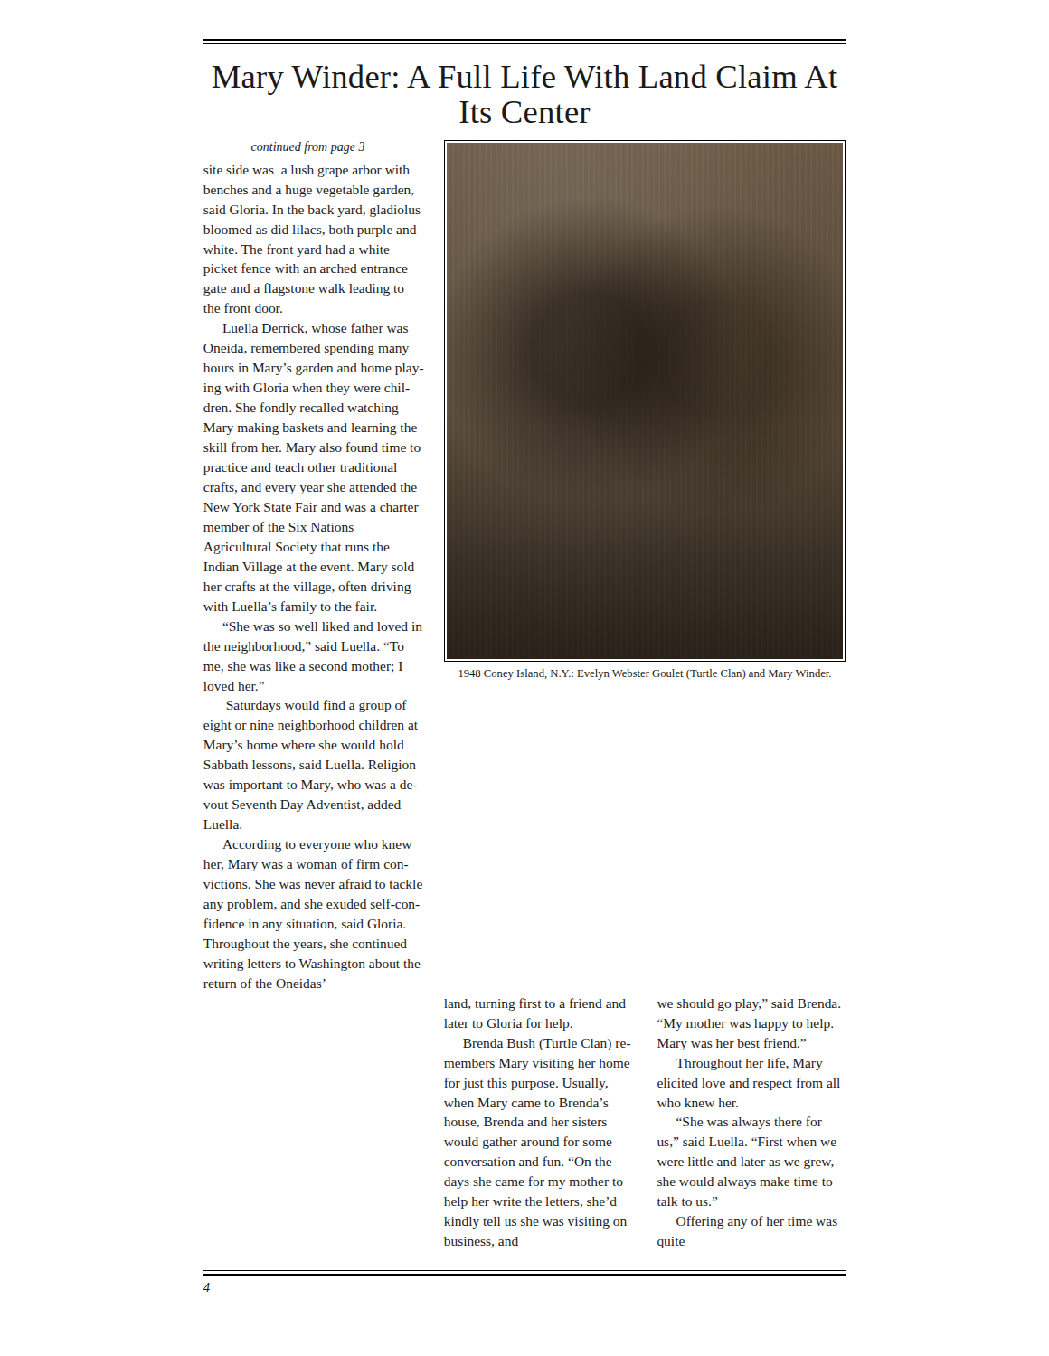Mary Winder: A Full Life With Land Claim At Its Center
continued from page 3
site side was a lush grape arbor with benches and a huge vegetable garden, said Gloria. In the back yard, gladiolus bloomed as did lilacs, both purple and white. The front yard had a white picket fence with an arched entrance gate and a flagstone walk leading to the front door.
Luella Derrick, whose father was Oneida, remembered spending many hours in Mary’s garden and home playing with Gloria when they were children. She fondly recalled watching Mary making baskets and learning the skill from her. Mary also found time to practice and teach other traditional crafts, and every year she attended the New York State Fair and was a charter member of the Six Nations Agricultural Society that runs the Indian Village at the event. Mary sold her crafts at the village, often driving with Luella’s family to the fair.
“She was so well liked and loved in the neighborhood,” said Luella. “To me, she was like a second mother; I loved her.”
Saturdays would find a group of eight or nine neighborhood children at Mary’s home where she would hold Sabbath lessons, said Luella. Religion was important to Mary, who was a devout Seventh Day Adventist, added Luella.
According to everyone who knew her, Mary was a woman of firm convictions. She was never afraid to tackle any problem, and she exuded self-confidence in any situation, said Gloria. Throughout the years, she continued writing letters to Washington about the return of the Oneidas’
1948 Coney Island, N.Y.: Evelyn Webster Goulet (Turtle Clan) and Mary Winder.
land, turning first to a friend and later to Gloria for help.
Brenda Bush (Turtle Clan) remembers Mary visiting her home for just this purpose. Usually, when Mary came to Brenda’s house, Brenda and her sisters would gather around for some conversation and fun. “On the days she came for my mother to help her write the letters, she’d kindly tell us she was visiting on business, and
we should go play,” said Brenda. “My mother was happy to help. Mary was her best friend.”
Throughout her life, Mary elicited love and respect from all who knew her.
“She was always there for us,” said Luella. “First when we were little and later as we grew, she would always make time to talk to us.”
Offering any of her time was quite
4